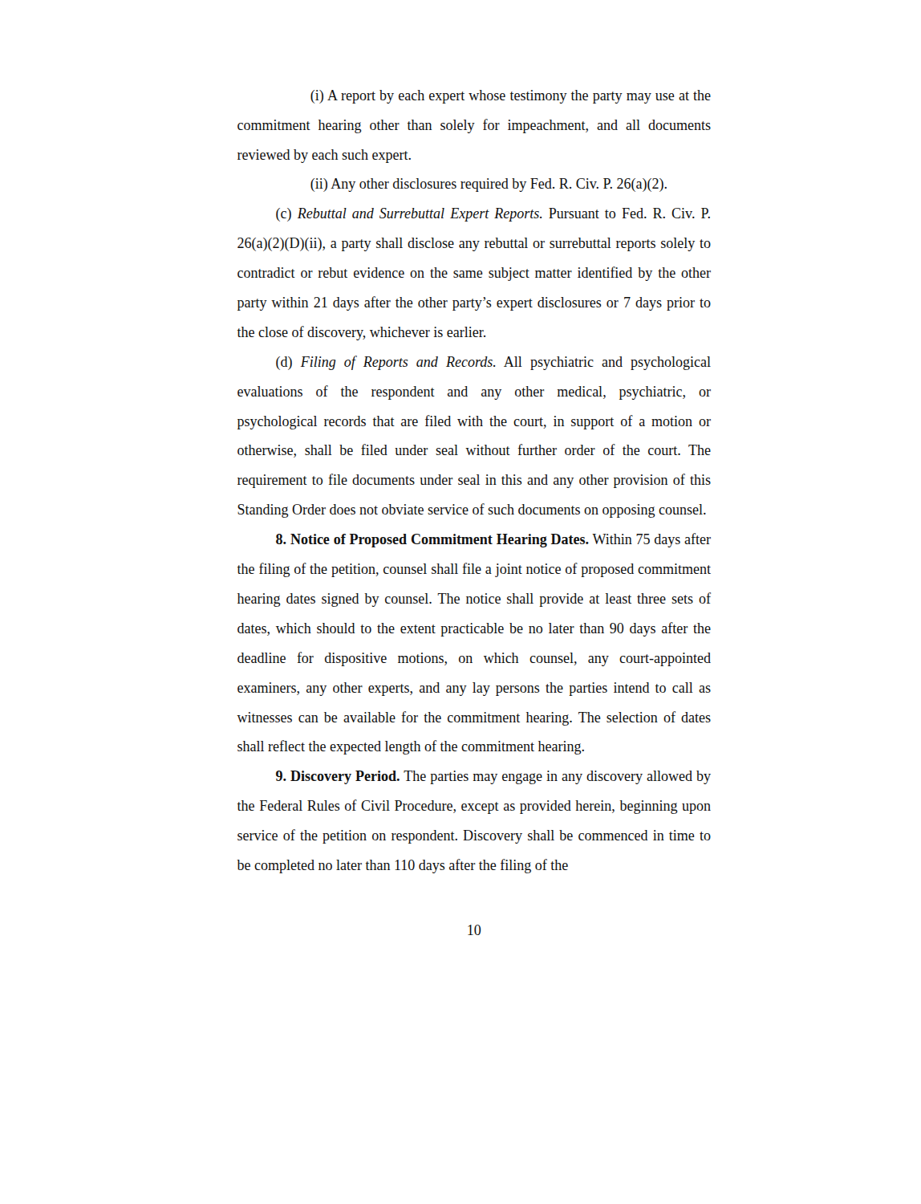(i) A report by each expert whose testimony the party may use at the commitment hearing other than solely for impeachment, and all documents reviewed by each such expert.
(ii) Any other disclosures required by Fed. R. Civ. P. 26(a)(2).
(c) Rebuttal and Surrebuttal Expert Reports. Pursuant to Fed. R. Civ. P. 26(a)(2)(D)(ii), a party shall disclose any rebuttal or surrebuttal reports solely to contradict or rebut evidence on the same subject matter identified by the other party within 21 days after the other party’s expert disclosures or 7 days prior to the close of discovery, whichever is earlier.
(d) Filing of Reports and Records. All psychiatric and psychological evaluations of the respondent and any other medical, psychiatric, or psychological records that are filed with the court, in support of a motion or otherwise, shall be filed under seal without further order of the court. The requirement to file documents under seal in this and any other provision of this Standing Order does not obviate service of such documents on opposing counsel.
8. Notice of Proposed Commitment Hearing Dates. Within 75 days after the filing of the petition, counsel shall file a joint notice of proposed commitment hearing dates signed by counsel. The notice shall provide at least three sets of dates, which should to the extent practicable be no later than 90 days after the deadline for dispositive motions, on which counsel, any court-appointed examiners, any other experts, and any lay persons the parties intend to call as witnesses can be available for the commitment hearing. The selection of dates shall reflect the expected length of the commitment hearing.
9. Discovery Period. The parties may engage in any discovery allowed by the Federal Rules of Civil Procedure, except as provided herein, beginning upon service of the petition on respondent. Discovery shall be commenced in time to be completed no later than 110 days after the filing of the
10